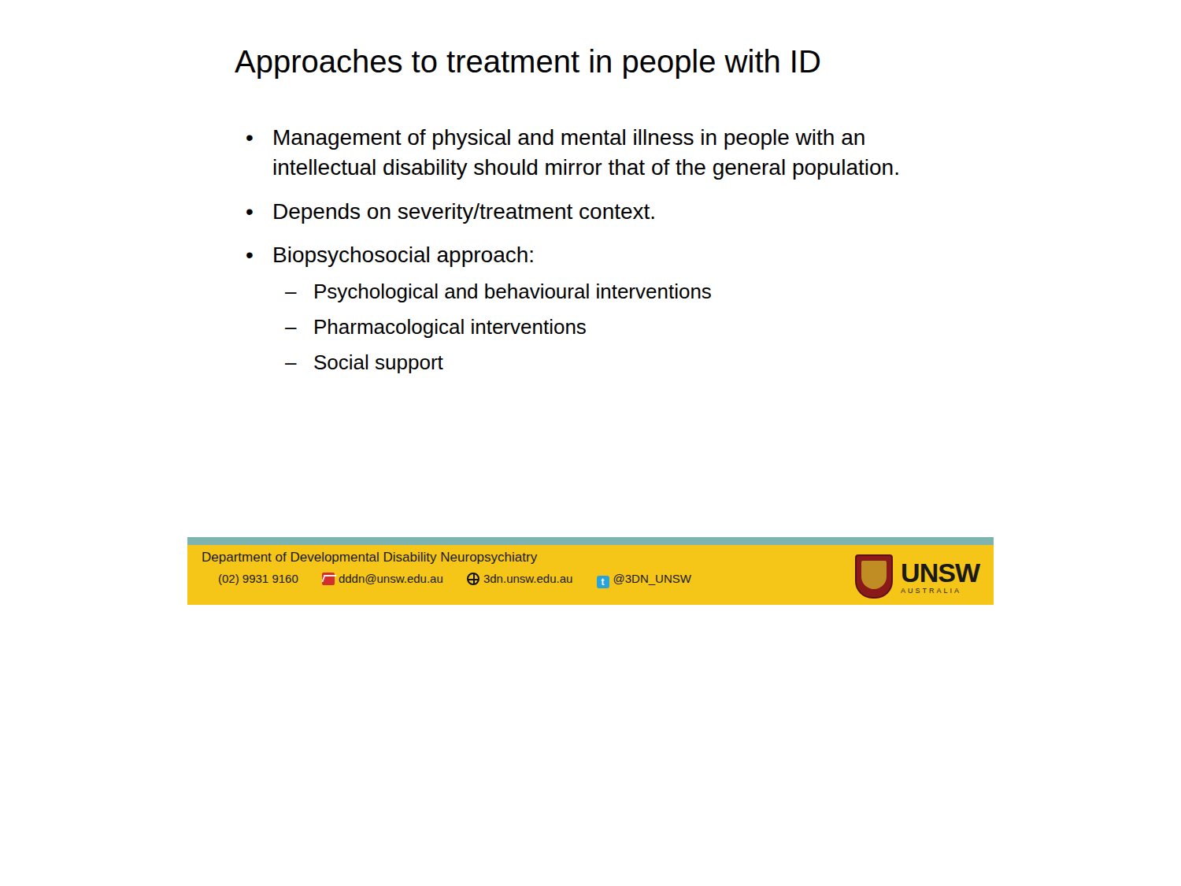Approaches to treatment in people with ID
Management of physical and mental illness in people with an intellectual disability should mirror that of the general population.
Depends on severity/treatment context.
Biopsychosocial approach:
Psychological and behavioural interventions
Pharmacological interventions
Social support
Department of Developmental Disability Neuropsychiatry
(02) 9931 9160 dddn@unsw.edu.au 3dn.unsw.edu.au t@3DN_UNSW
UNSW
AUSTRALIA